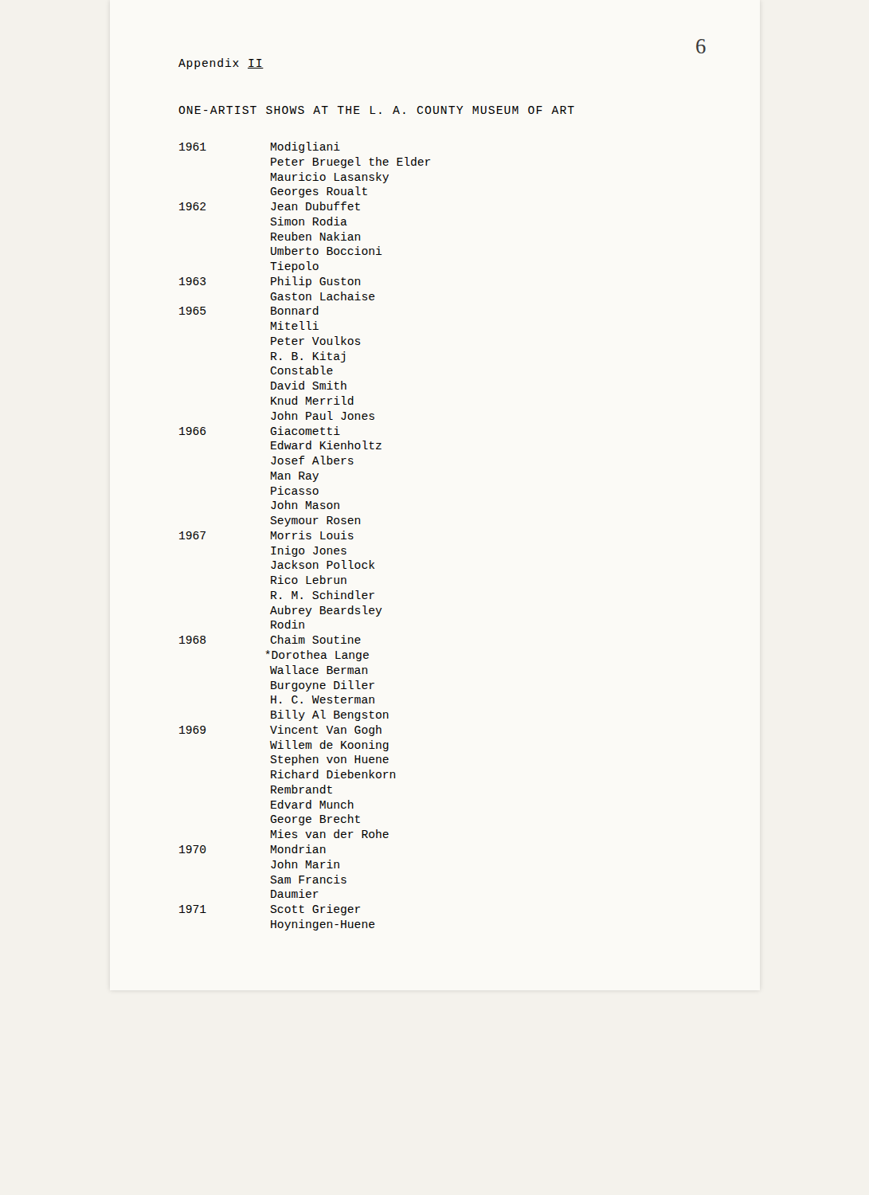6
Appendix II
One-Artist Shows at the L. A. County Museum of Art
| 1961 | Modigliani |
| | Peter Bruegel the Elder |
| | Mauricio Lasansky |
| | Georges Roualt |
| 1962 | Jean Dubuffet |
| | Simon Rodia |
| | Reuben Nakian |
| | Umberto Boccioni |
| | Tiepolo |
| 1963 | Philip Guston |
| | Gaston Lachaise |
| 1965 | Bonnard |
| | Mitelli |
| | Peter Voulkos |
| | R. B. Kitaj |
| | Constable |
| | David Smith |
| | Knud Merrild |
| | John Paul Jones |
| 1966 | Giacometti |
| | Edward Kienholtz |
| | Josef Albers |
| | Man Ray |
| | Picasso |
| | John Mason |
| | Seymour Rosen |
| 1967 | Morris Louis |
| | Inigo Jones |
| | Jackson Pollock |
| | Rico Lebrun |
| | R. M. Schindler |
| | Aubrey Beardsley |
| | Rodin |
| 1968 | Chaim Soutine |
| | * Dorothea Lange |
| | Wallace Berman |
| | Burgoyne Diller |
| | H. C. Westerman |
| | Billy Al Bengston |
| 1969 | Vincent Van Gogh |
| | Willem de Kooning |
| | Stephen von Huene |
| | Richard Diebenkorn |
| | Rembrandt |
| | Edvard Munch |
| | George Brecht |
| | Mies van der Rohe |
| 1970 | Mondrian |
| | John Marin |
| | Sam Francis |
| | Daumier |
| 1971 | Scott Grieger |
| | Hoyningen-Huene |